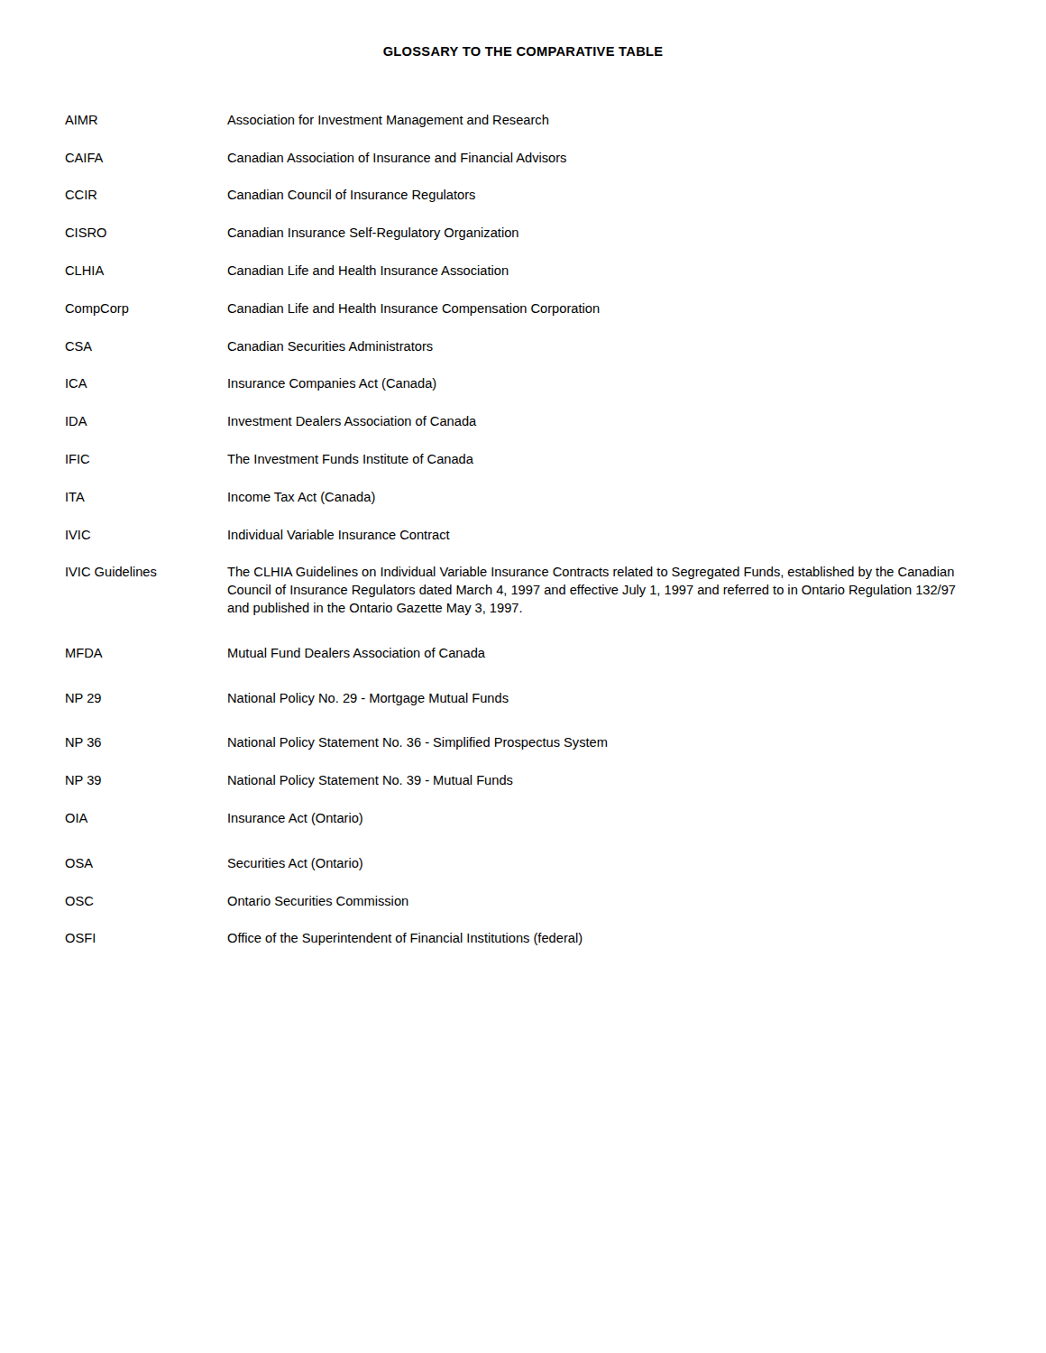GLOSSARY TO THE COMPARATIVE TABLE
AIMR
Association for Investment Management and Research
CAIFA
Canadian Association of Insurance and Financial Advisors
CCIR
Canadian Council of Insurance Regulators
CISRO
Canadian Insurance Self-Regulatory Organization
CLHIA
Canadian Life and Health Insurance Association
CompCorp
Canadian Life and Health Insurance Compensation Corporation
CSA
Canadian Securities Administrators
ICA
Insurance Companies Act (Canada)
IDA
Investment Dealers Association of Canada
IFIC
The Investment Funds Institute of Canada
ITA
Income Tax Act (Canada)
IVIC
Individual Variable Insurance Contract
IVIC Guidelines
The CLHIA Guidelines on Individual Variable Insurance Contracts related to Segregated Funds, established by the Canadian Council of Insurance Regulators dated March 4, 1997 and effective July 1, 1997 and referred to in Ontario Regulation 132/97 and published in the Ontario Gazette May 3, 1997.
MFDA
Mutual Fund Dealers Association of Canada
NP 29
National Policy No. 29 - Mortgage Mutual Funds
NP 36
National Policy Statement No. 36 - Simplified Prospectus System
NP 39
National Policy Statement No. 39 - Mutual Funds
OIA
Insurance Act (Ontario)
OSA
Securities Act (Ontario)
OSC
Ontario Securities Commission
OSFI
Office of the Superintendent of Financial Institutions (federal)